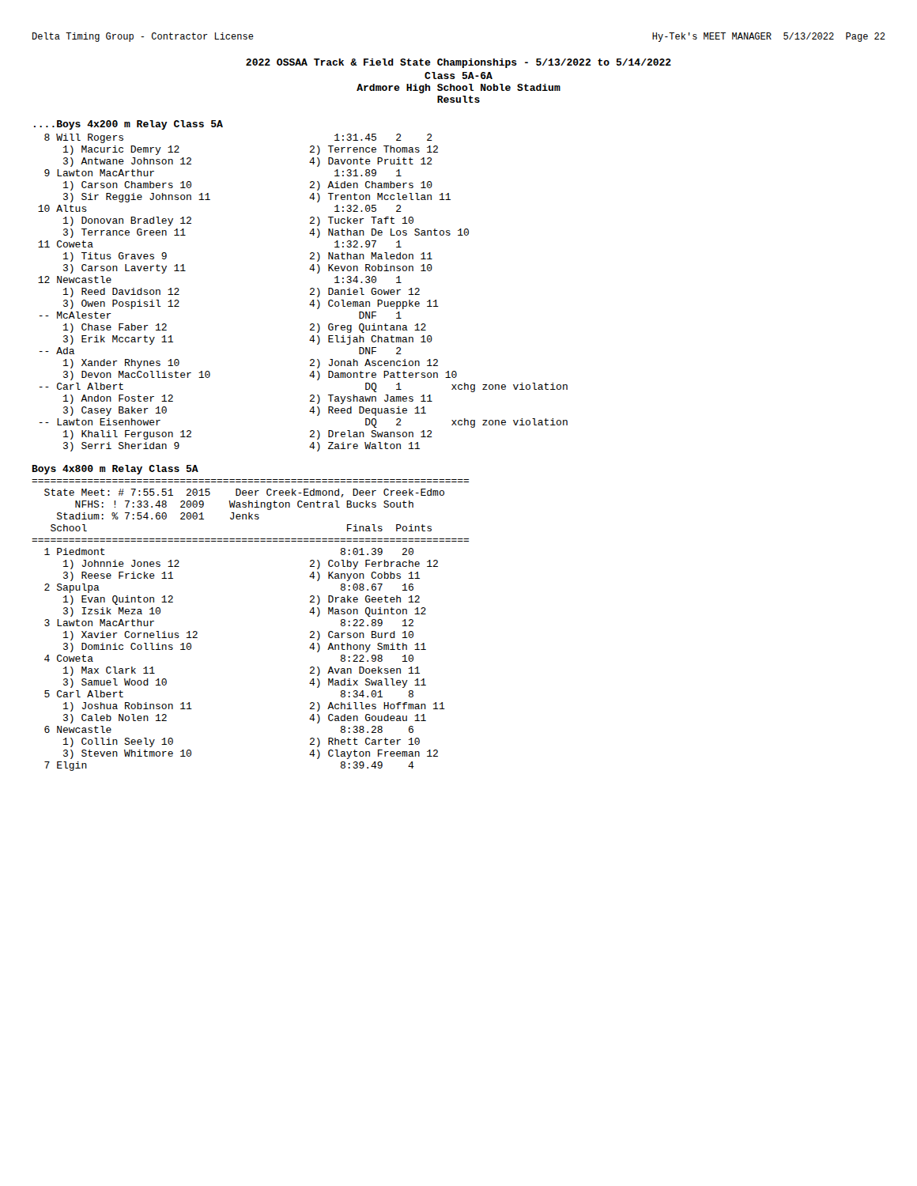Delta Timing Group - Contractor License Hy-Tek's MEET MANAGER 5/13/2022 Page 22
2022 OSSAA Track & Field State Championships - 5/13/2022 to 5/14/2022
Class 5A-6A
Ardmore High School Noble Stadium
Results
....Boys 4x200 m Relay Class 5A
  8 Will Rogers                                  1:31.45   2    2
     1) Macuric Demry 12                     2) Terrence Thomas 12
     3) Antwane Johnson 12                   4) Davonte Pruitt 12
  9 Lawton MacArthur                             1:31.89   1
     1) Carson Chambers 10                   2) Aiden Chambers 10
     3) Sir Reggie Johnson 11                4) Trenton Mcclellan 11
 10 Altus                                        1:32.05   2
     1) Donovan Bradley 12                   2) Tucker Taft 10
     3) Terrance Green 11                    4) Nathan De Los Santos 10
 11 Coweta                                       1:32.97   1
     1) Titus Graves 9                       2) Nathan Maledon 11
     3) Carson Laverty 11                    4) Kevon Robinson 10
 12 Newcastle                                    1:34.30   1
     1) Reed Davidson 12                     2) Daniel Gower 12
     3) Owen Pospisil 12                     4) Coleman Pueppke 11
 -- McAlester                                        DNF   1
     1) Chase Faber 12                       2) Greg Quintana 12
     3) Erik Mccarty 11                      4) Elijah Chatman 10
 -- Ada                                              DNF   2
     1) Xander Rhynes 10                     2) Jonah Ascencion 12
     3) Devon MacCollister 10                4) Damontre Patterson 10
 -- Carl Albert                                       DQ   1        xchg zone violation
     1) Andon Foster 12                      2) Tayshawn James 11
     3) Casey Baker 10                       4) Reed Dequasie 11
 -- Lawton Eisenhower                                 DQ   2        xchg zone violation
     1) Khalil Ferguson 12                   2) Drelan Swanson 12
     3) Serri Sheridan 9                     4) Zaire Walton 11
Boys 4x800 m Relay Class 5A
=======================================================================
  State Meet: # 7:55.51  2015    Deer Creek-Edmond, Deer Creek-Edmo
       NFHS: ! 7:33.48  2009    Washington Central Bucks South
    Stadium: % 7:54.60  2001    Jenks
   School                                          Finals  Points
=======================================================================
  1 Piedmont                                      8:01.39   20
     1) Johnnie Jones 12                     2) Colby Ferbrache 12
     3) Reese Fricke 11                      4) Kanyon Cobbs 11
  2 Sapulpa                                       8:08.67   16
     1) Evan Quinton 12                      2) Drake Geeteh 12
     3) Izsik Meza 10                        4) Mason Quinton 12
  3 Lawton MacArthur                              8:22.89   12
     1) Xavier Cornelius 12                  2) Carson Burd 10
     3) Dominic Collins 10                   4) Anthony Smith 11
  4 Coweta                                        8:22.98   10
     1) Max Clark 11                         2) Avan Doeksen 11
     3) Samuel Wood 10                       4) Madix Swalley 11
  5 Carl Albert                                   8:34.01    8
     1) Joshua Robinson 11                   2) Achilles Hoffman 11
     3) Caleb Nolen 12                       4) Caden Goudeau 11
  6 Newcastle                                     8:38.28    6
     1) Collin Seely 10                      2) Rhett Carter 10
     3) Steven Whitmore 10                   4) Clayton Freeman 12
  7 Elgin                                         8:39.49    4